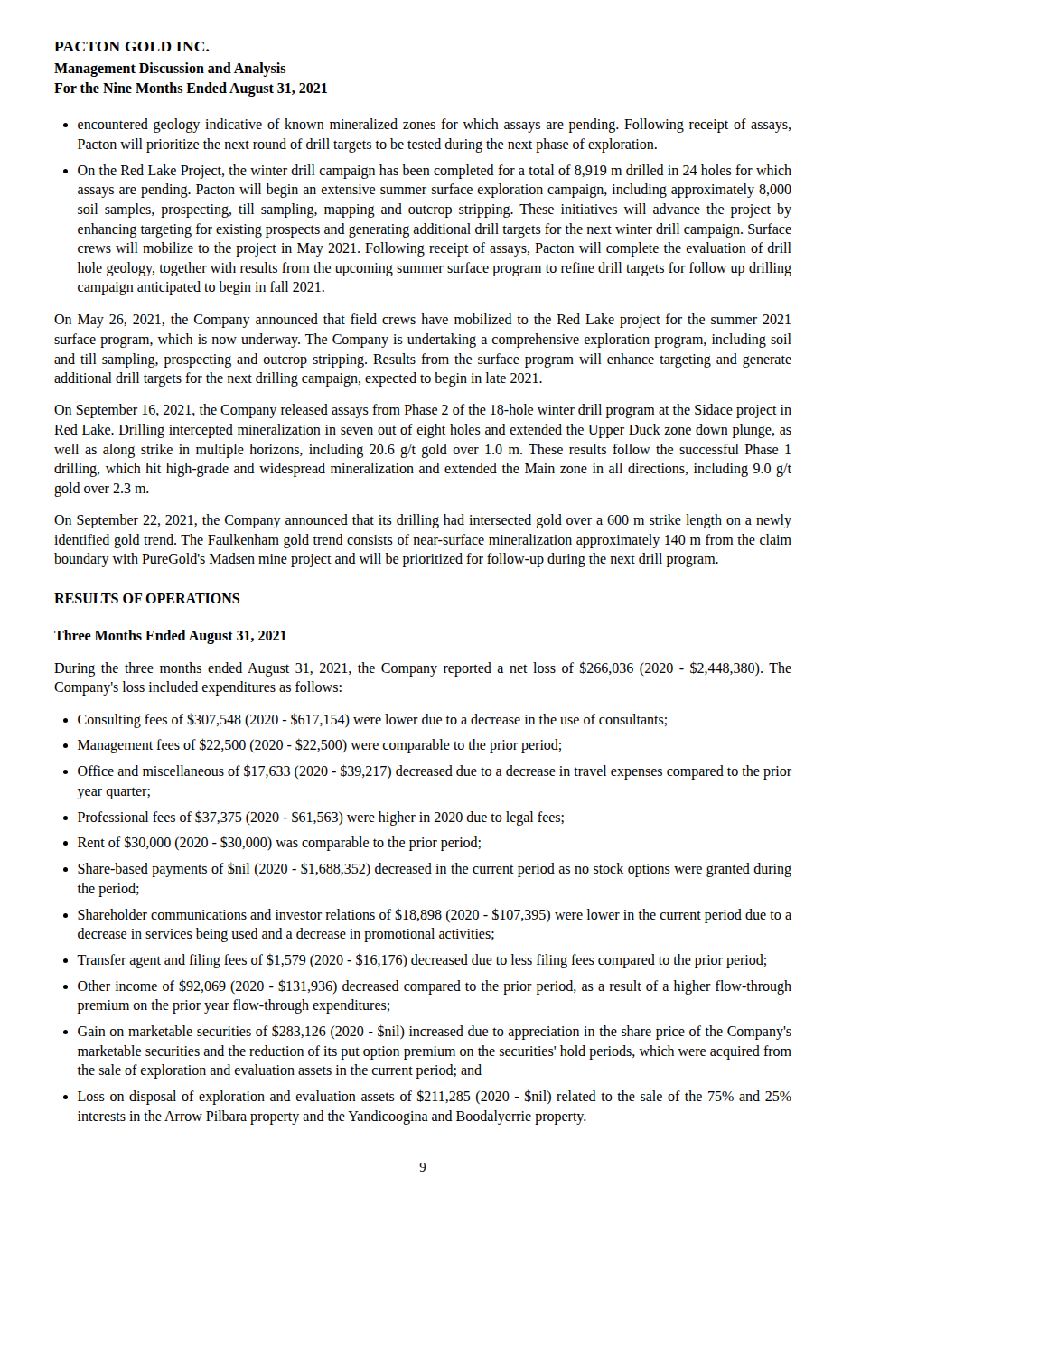PACTON GOLD INC.
Management Discussion and Analysis
For the Nine Months Ended August 31, 2021
encountered geology indicative of known mineralized zones for which assays are pending. Following receipt of assays, Pacton will prioritize the next round of drill targets to be tested during the next phase of exploration.
On the Red Lake Project, the winter drill campaign has been completed for a total of 8,919 m drilled in 24 holes for which assays are pending. Pacton will begin an extensive summer surface exploration campaign, including approximately 8,000 soil samples, prospecting, till sampling, mapping and outcrop stripping. These initiatives will advance the project by enhancing targeting for existing prospects and generating additional drill targets for the next winter drill campaign. Surface crews will mobilize to the project in May 2021. Following receipt of assays, Pacton will complete the evaluation of drill hole geology, together with results from the upcoming summer surface program to refine drill targets for follow up drilling campaign anticipated to begin in fall 2021.
On May 26, 2021, the Company announced that field crews have mobilized to the Red Lake project for the summer 2021 surface program, which is now underway. The Company is undertaking a comprehensive exploration program, including soil and till sampling, prospecting and outcrop stripping. Results from the surface program will enhance targeting and generate additional drill targets for the next drilling campaign, expected to begin in late 2021.
On September 16, 2021, the Company released assays from Phase 2 of the 18-hole winter drill program at the Sidace project in Red Lake. Drilling intercepted mineralization in seven out of eight holes and extended the Upper Duck zone down plunge, as well as along strike in multiple horizons, including 20.6 g/t gold over 1.0 m. These results follow the successful Phase 1 drilling, which hit high-grade and widespread mineralization and extended the Main zone in all directions, including 9.0 g/t gold over 2.3 m.
On September 22, 2021, the Company announced that its drilling had intersected gold over a 600 m strike length on a newly identified gold trend. The Faulkenham gold trend consists of near-surface mineralization approximately 140 m from the claim boundary with PureGold's Madsen mine project and will be prioritized for follow-up during the next drill program.
RESULTS OF OPERATIONS
Three Months Ended August 31, 2021
During the three months ended August 31, 2021, the Company reported a net loss of $266,036 (2020 - $2,448,380). The Company's loss included expenditures as follows:
Consulting fees of $307,548 (2020 - $617,154) were lower due to a decrease in the use of consultants;
Management fees of $22,500 (2020 - $22,500) were comparable to the prior period;
Office and miscellaneous of $17,633 (2020 - $39,217) decreased due to a decrease in travel expenses compared to the prior year quarter;
Professional fees of $37,375 (2020 - $61,563) were higher in 2020 due to legal fees;
Rent of $30,000 (2020 - $30,000) was comparable to the prior period;
Share-based payments of $nil (2020 - $1,688,352) decreased in the current period as no stock options were granted during the period;
Shareholder communications and investor relations of $18,898 (2020 - $107,395) were lower in the current period due to a decrease in services being used and a decrease in promotional activities;
Transfer agent and filing fees of $1,579 (2020 - $16,176) decreased due to less filing fees compared to the prior period;
Other income of $92,069 (2020 - $131,936) decreased compared to the prior period, as a result of a higher flow-through premium on the prior year flow-through expenditures;
Gain on marketable securities of $283,126 (2020 - $nil) increased due to appreciation in the share price of the Company's marketable securities and the reduction of its put option premium on the securities' hold periods, which were acquired from the sale of exploration and evaluation assets in the current period; and
Loss on disposal of exploration and evaluation assets of $211,285 (2020 - $nil) related to the sale of the 75% and 25% interests in the Arrow Pilbara property and the Yandicoogina and Boodalyerrie property.
9